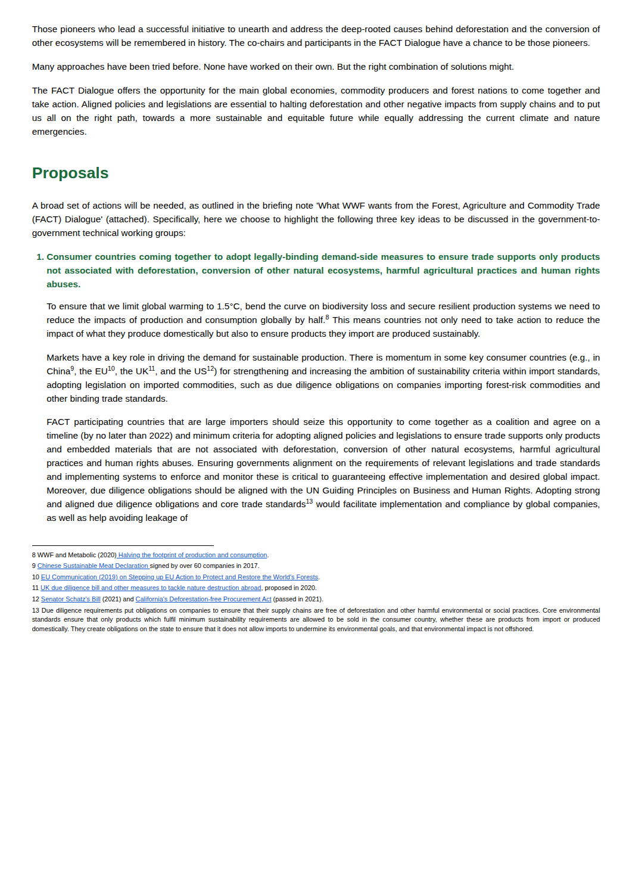Those pioneers who lead a successful initiative to unearth and address the deep-rooted causes behind deforestation and the conversion of other ecosystems will be remembered in history. The co-chairs and participants in the FACT Dialogue have a chance to be those pioneers.
Many approaches have been tried before. None have worked on their own. But the right combination of solutions might.
The FACT Dialogue offers the opportunity for the main global economies, commodity producers and forest nations to come together and take action. Aligned policies and legislations are essential to halting deforestation and other negative impacts from supply chains and to put us all on the right path, towards a more sustainable and equitable future while equally addressing the current climate and nature emergencies.
Proposals
A broad set of actions will be needed, as outlined in the briefing note 'What WWF wants from the Forest, Agriculture and Commodity Trade (FACT) Dialogue' (attached). Specifically, here we choose to highlight the following three key ideas to be discussed in the government-to-government technical working groups:
Consumer countries coming together to adopt legally-binding demand-side measures to ensure trade supports only products not associated with deforestation, conversion of other natural ecosystems, harmful agricultural practices and human rights abuses.
To ensure that we limit global warming to 1.5°C, bend the curve on biodiversity loss and secure resilient production systems we need to reduce the impacts of production and consumption globally by half.8 This means countries not only need to take action to reduce the impact of what they produce domestically but also to ensure products they import are produced sustainably.
Markets have a key role in driving the demand for sustainable production. There is momentum in some key consumer countries (e.g., in China9, the EU10, the UK11, and the US12) for strengthening and increasing the ambition of sustainability criteria within import standards, adopting legislation on imported commodities, such as due diligence obligations on companies importing forest-risk commodities and other binding trade standards.
FACT participating countries that are large importers should seize this opportunity to come together as a coalition and agree on a timeline (by no later than 2022) and minimum criteria for adopting aligned policies and legislations to ensure trade supports only products and embedded materials that are not associated with deforestation, conversion of other natural ecosystems, harmful agricultural practices and human rights abuses. Ensuring governments alignment on the requirements of relevant legislations and trade standards and implementing systems to enforce and monitor these is critical to guaranteeing effective implementation and desired global impact. Moreover, due diligence obligations should be aligned with the UN Guiding Principles on Business and Human Rights. Adopting strong and aligned due diligence obligations and core trade standards13 would facilitate implementation and compliance by global companies, as well as help avoiding leakage of
8 WWF and Metabolic (2020) Halving the footprint of production and consumption.
9 Chinese Sustainable Meat Declaration signed by over 60 companies in 2017.
10 EU Communication (2019) on Stepping up EU Action to Protect and Restore the World's Forests.
11 UK due diligence bill and other measures to tackle nature destruction abroad, proposed in 2020.
12 Senator Schatz's Bill (2021) and California's Deforestation-free Procurement Act (passed in 2021).
13 Due diligence requirements put obligations on companies to ensure that their supply chains are free of deforestation and other harmful environmental or social practices. Core environmental standards ensure that only products which fulfil minimum sustainability requirements are allowed to be sold in the consumer country, whether these are products from import or produced domestically. They create obligations on the state to ensure that it does not allow imports to undermine its environmental goals, and that environmental impact is not offshored.